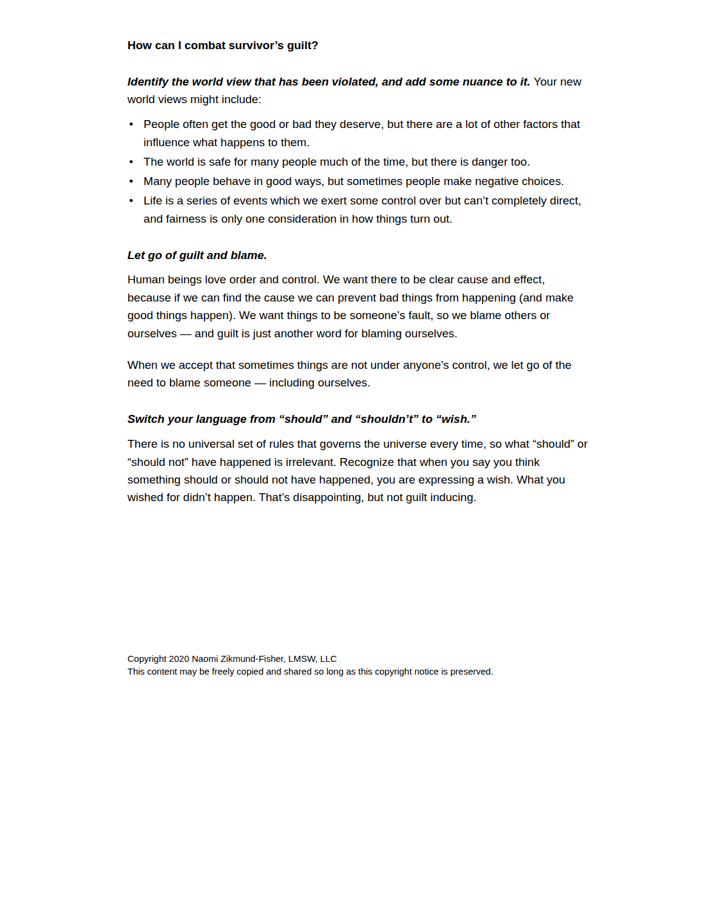How can I combat survivor’s guilt?
Identify the world view that has been violated, and add some nuance to it. Your new world views might include:
People often get the good or bad they deserve, but there are a lot of other factors that influence what happens to them.
The world is safe for many people much of the time, but there is danger too.
Many people behave in good ways, but sometimes people make negative choices.
Life is a series of events which we exert some control over but can’t completely direct, and fairness is only one consideration in how things turn out.
Let go of guilt and blame.
Human beings love order and control. We want there to be clear cause and effect, because if we can find the cause we can prevent bad things from happening (and make good things happen). We want things to be someone’s fault, so we blame others or ourselves — and guilt is just another word for blaming ourselves.
When we accept that sometimes things are not under anyone’s control, we let go of the need to blame someone — including ourselves.
Switch your language from “should” and “shouldn’t” to “wish.”
There is no universal set of rules that governs the universe every time, so what “should” or “should not” have happened is irrelevant. Recognize that when you say you think something should or should not have happened, you are expressing a wish. What you wished for didn’t happen. That’s disappointing, but not guilt inducing.
Copyright 2020 Naomi Zikmund-Fisher, LMSW, LLC
This content may be freely copied and shared so long as this copyright notice is preserved.